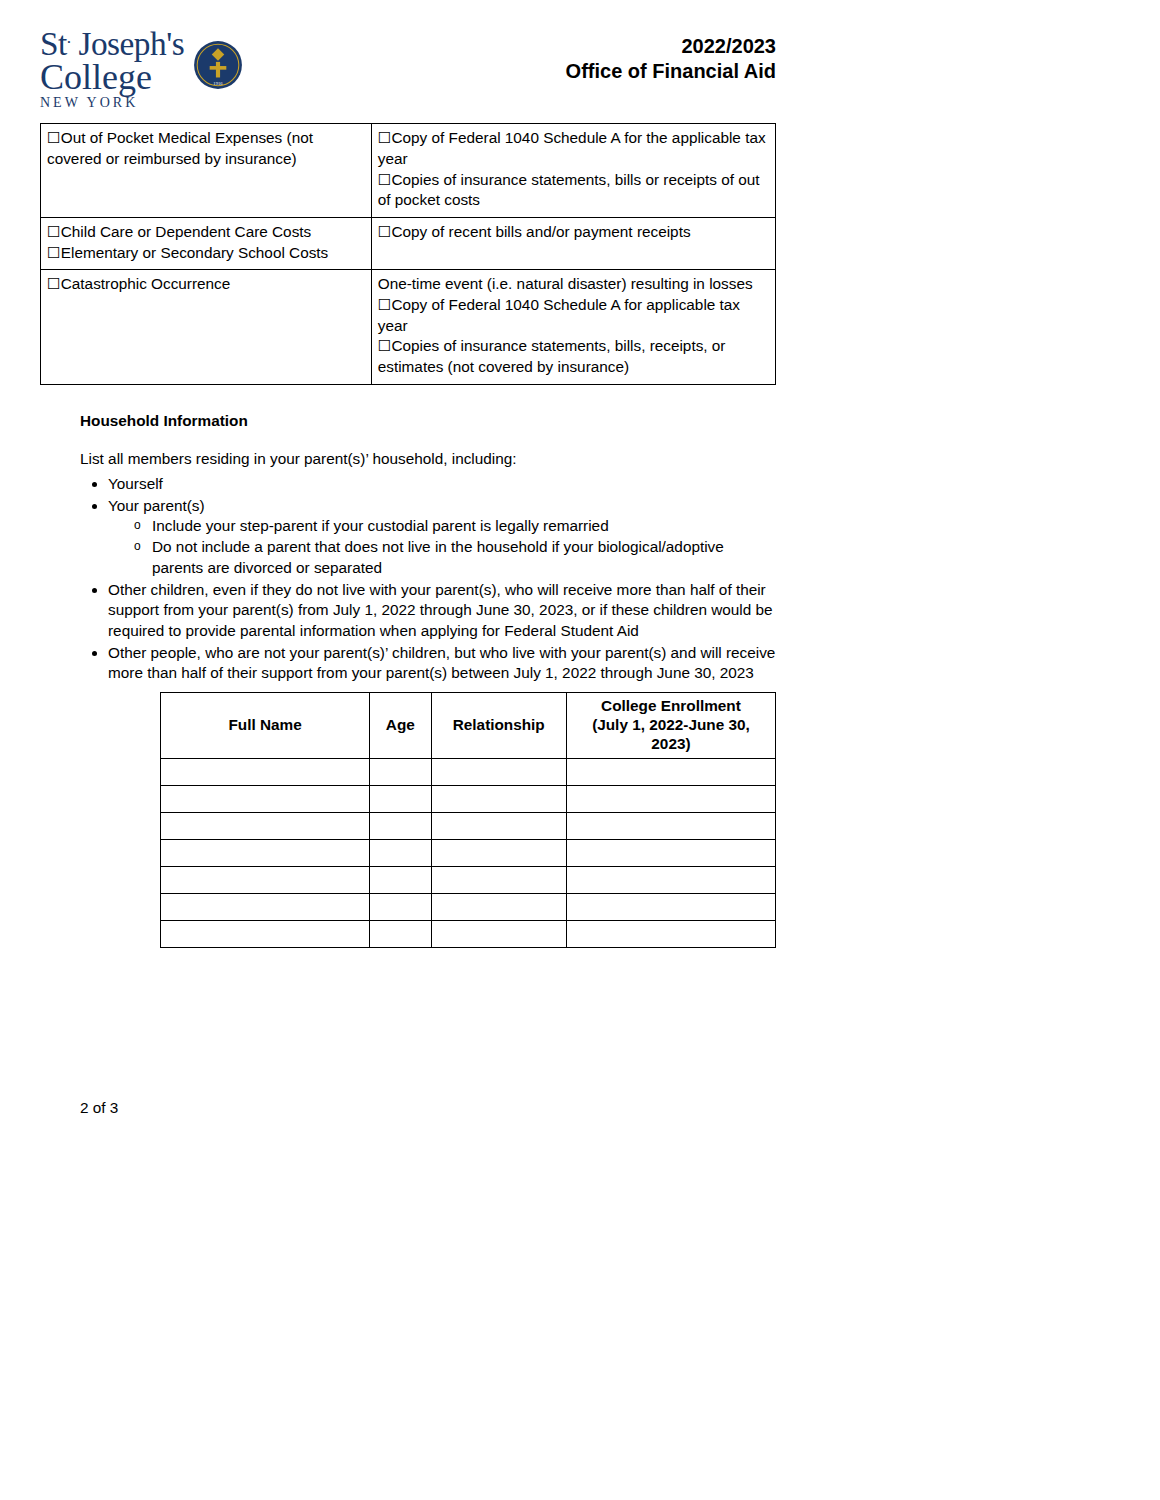St. Joseph's College NEW YORK
1916
2022/2023
Office of Financial Aid
| ☐ Out of Pocket Medical Expenses (not covered or reimbursed by insurance) | ☐ Copy of Federal 1040 Schedule A for the applicable tax year ☐ Copies of insurance statements, bills or receipts of out of pocket costs |
| ☐ Child Care or Dependent Care Costs ☐ Elementary or Secondary School Costs | ☐ Copy of recent bills and/or payment receipts |
| ☐ Catastrophic Occurrence | One-time event (i.e. natural disaster) resulting in losses ☐ Copy of Federal 1040 Schedule A for applicable tax year ☐ Copies of insurance statements, bills, receipts, or estimates (not covered by insurance) |
Household Information
List all members residing in your parent(s)’ household, including:
Yourself
Your parent(s)
Include your step-parent if your custodial parent is legally remarried
Do not include a parent that does not live in the household if your biological/adoptive parents are divorced or separated
Other children, even if they do not live with your parent(s), who will receive more than half of their support from your parent(s) from July 1, 2022 through June 30, 2023, or if these children would be required to provide parental information when applying for Federal Student Aid
Other people, who are not your parent(s)’ children, but who live with your parent(s) and will receive more than half of their support from your parent(s) between July 1, 2022 through June 30, 2023
| Full Name | Age | Relationship | College Enrollment (July 1, 2022-June 30, 2023) |
| --- | --- | --- | --- |
2 of 3